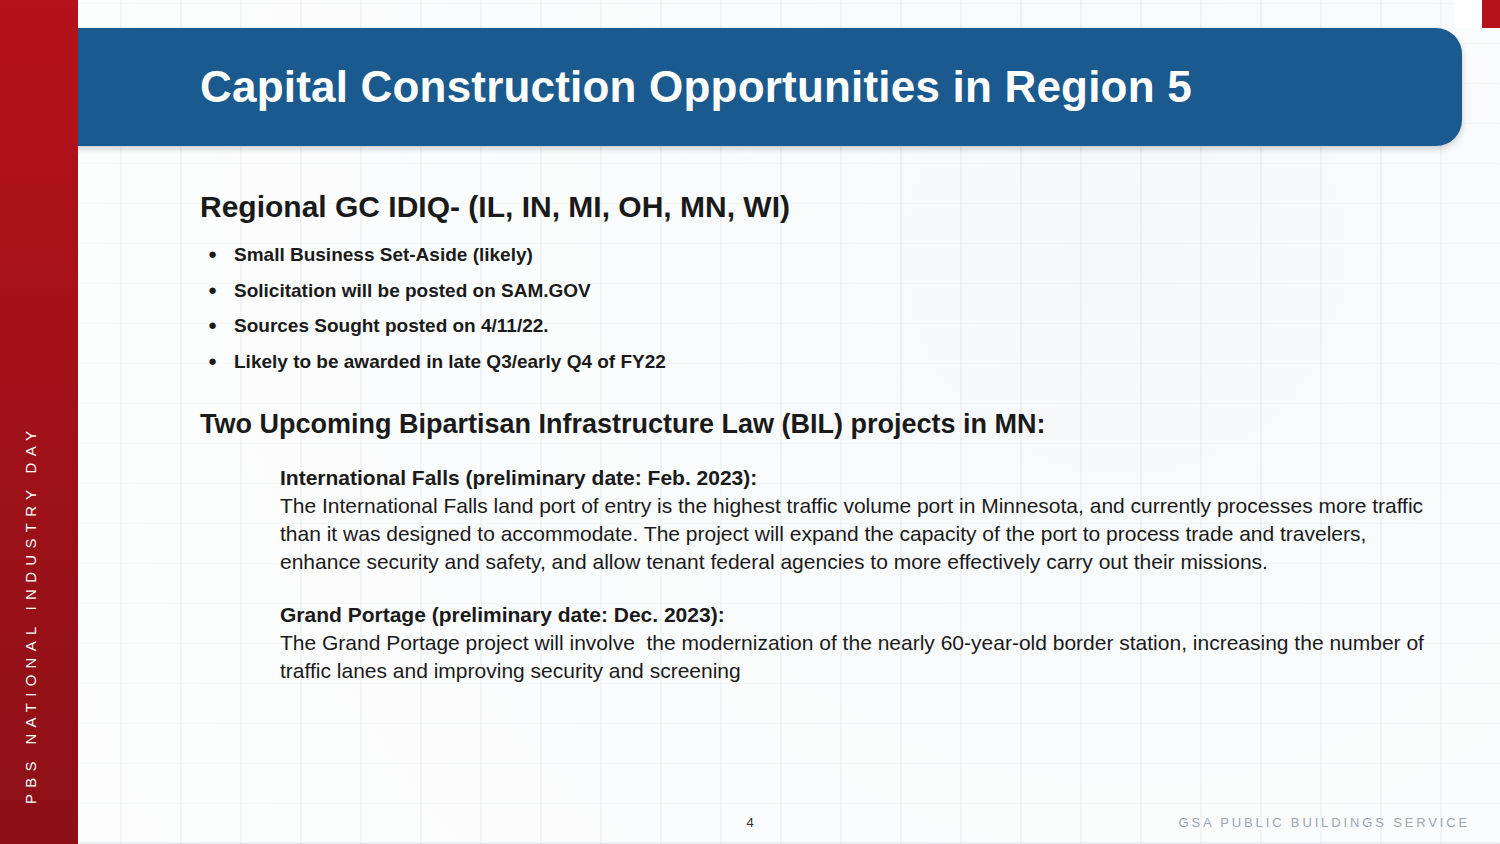PBS NATIONAL INDUSTRY DAY
Capital Construction Opportunities in Region 5
Regional GC IDIQ- (IL, IN, MI, OH, MN, WI)
Small Business Set-Aside (likely)
Solicitation will be posted on SAM.GOV
Sources Sought posted on 4/11/22.
Likely to be awarded in late Q3/early Q4 of FY22
Two Upcoming Bipartisan Infrastructure Law (BIL) projects in MN:
International Falls (preliminary date: Feb. 2023):
The International Falls land port of entry is the highest traffic volume port in Minnesota, and currently processes more traffic than it was designed to accommodate. The project will expand the capacity of the port to process trade and travelers, enhance security and safety, and allow tenant federal agencies to more effectively carry out their missions.
Grand Portage (preliminary date: Dec. 2023):
The Grand Portage project will involve the modernization of the nearly 60-year-old border station, increasing the number of traffic lanes and improving security and screening
4
GSA PUBLIC BUILDINGS SERVICE